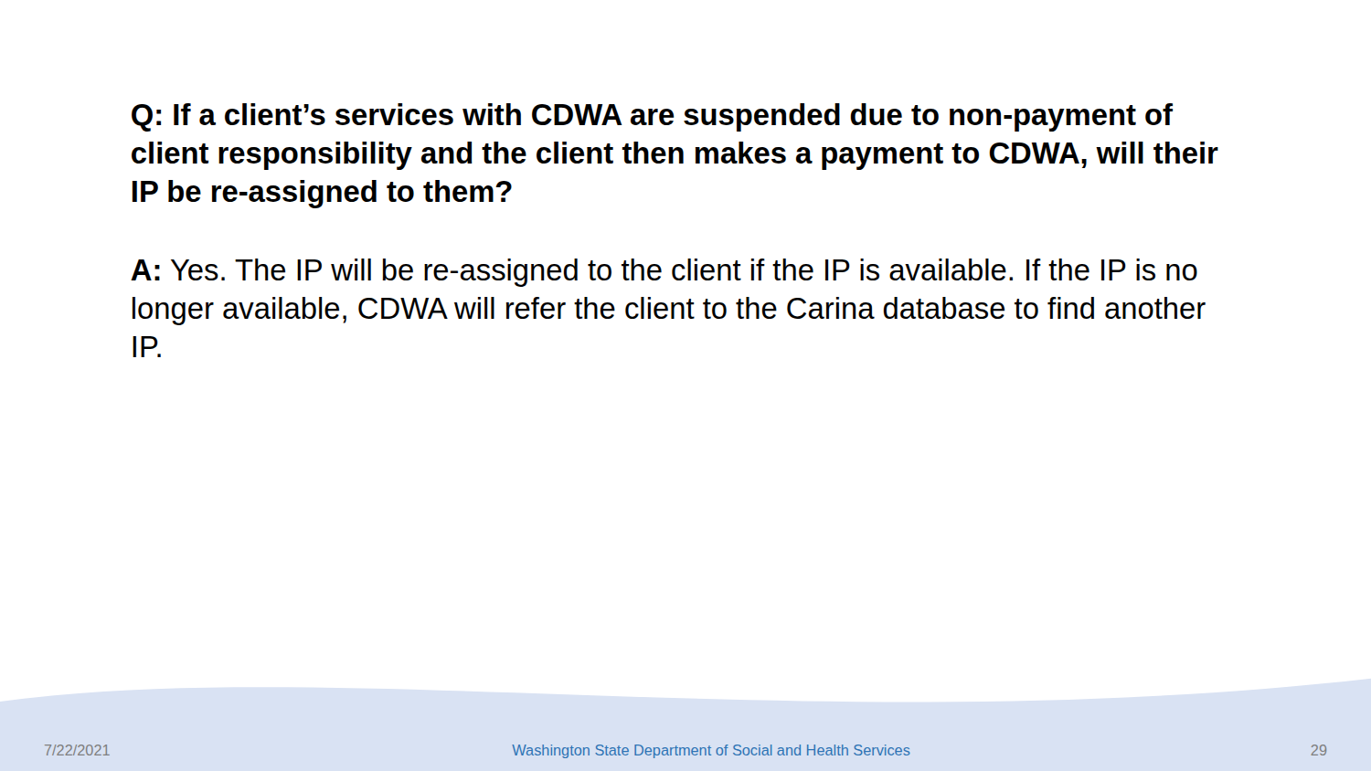Q: If a client’s services with CDWA are suspended due to non-payment of client responsibility and the client then makes a payment to CDWA, will their IP be re-assigned to them?
A: Yes. The IP will be re-assigned to the client if the IP is available. If the IP is no longer available, CDWA will refer the client to the Carina database to find another IP.
7/22/2021
Washington State Department of Social and Health Services
29